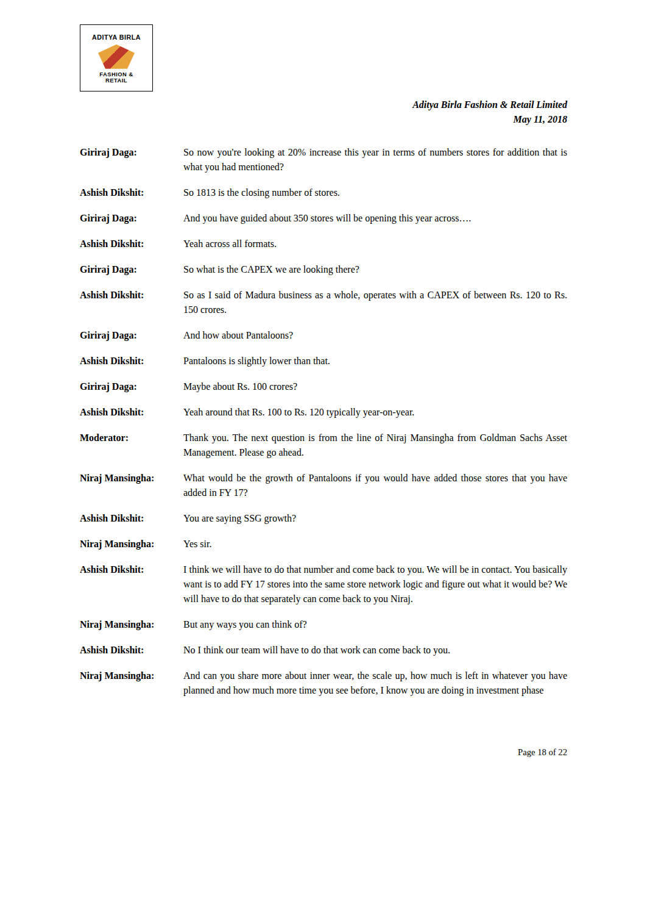ADITYA BIRLA
FASHION &
RETAIL
Aditya Birla Fashion & Retail Limited May 11, 2018
| Giriraj Daga: | So now you're looking at 20% increase this year in terms of numbers stores for addition that is what you had mentioned? |
| Ashish Dikshit: | So 1813 is the closing number of stores. |
| Giriraj Daga: | And you have guided about 350 stores will be opening this year across…. |
| Ashish Dikshit: | Yeah across all formats. |
| Giriraj Daga: | So what is the CAPEX we are looking there? |
| Ashish Dikshit: | So as I said of Madura business as a whole, operates with a CAPEX of between Rs. 120 to Rs. 150 crores. |
| Giriraj Daga: | And how about Pantaloons? |
| Ashish Dikshit: | Pantaloons is slightly lower than that. |
| Giriraj Daga: | Maybe about Rs. 100 crores? |
| Ashish Dikshit: | Yeah around that Rs. 100 to Rs. 120 typically year-on-year. |
| Moderator: | Thank you. The next question is from the line of Niraj Mansingha from Goldman Sachs Asset Management. Please go ahead. |
| Niraj Mansingha: | What would be the growth of Pantaloons if you would have added those stores that you have added in FY 17? |
| Ashish Dikshit: | You are saying SSG growth? |
| Niraj Mansingha: | Yes sir. |
| Ashish Dikshit: | I think we will have to do that number and come back to you. We will be in contact. You basically want is to add FY 17 stores into the same store network logic and figure out what it would be? We will have to do that separately can come back to you Niraj. |
| Niraj Mansingha: | But any ways you can think of? |
| Ashish Dikshit: | No I think our team will have to do that work can come back to you. |
| Niraj Mansingha: | And can you share more about inner wear, the scale up, how much is left in whatever you have planned and how much more time you see before, I know you are doing in investment phase |
Page 18 of 22